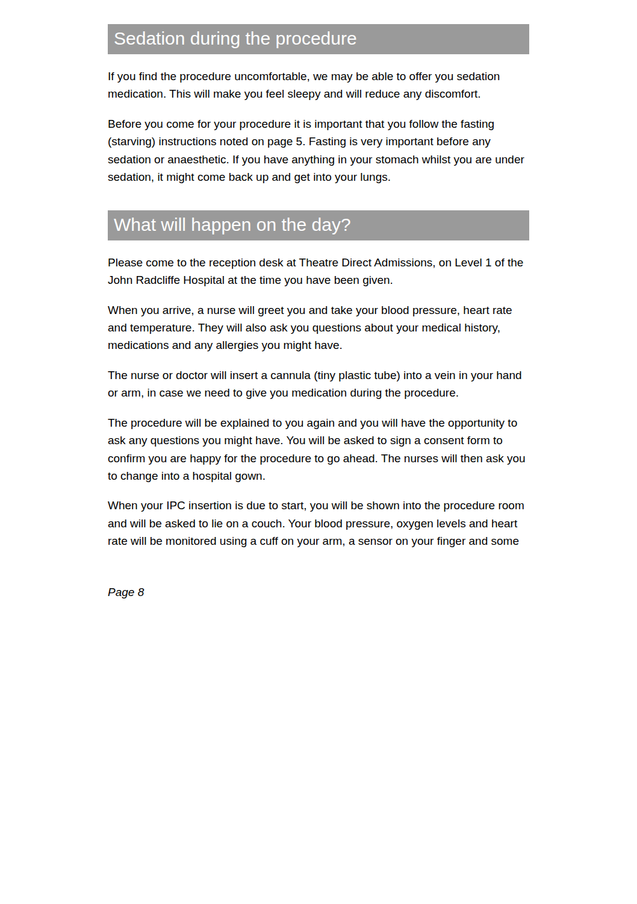Sedation during the procedure
If you find the procedure uncomfortable, we may be able to offer you sedation medication. This will make you feel sleepy and will reduce any discomfort.
Before you come for your procedure it is important that you follow the fasting (starving) instructions noted on page 5. Fasting is very important before any sedation or anaesthetic. If you have anything in your stomach whilst you are under sedation, it might come back up and get into your lungs.
What will happen on the day?
Please come to the reception desk at Theatre Direct Admissions, on Level 1 of the John Radcliffe Hospital at the time you have been given.
When you arrive, a nurse will greet you and take your blood pressure, heart rate and temperature. They will also ask you questions about your medical history, medications and any allergies you might have.
The nurse or doctor will insert a cannula (tiny plastic tube) into a vein in your hand or arm, in case we need to give you medication during the procedure.
The procedure will be explained to you again and you will have the opportunity to ask any questions you might have. You will be asked to sign a consent form to confirm you are happy for the procedure to go ahead. The nurses will then ask you to change into a hospital gown.
When your IPC insertion is due to start, you will be shown into the procedure room and will be asked to lie on a couch. Your blood pressure, oxygen levels and heart rate will be monitored using a cuff on your arm, a sensor on your finger and some
Page 8